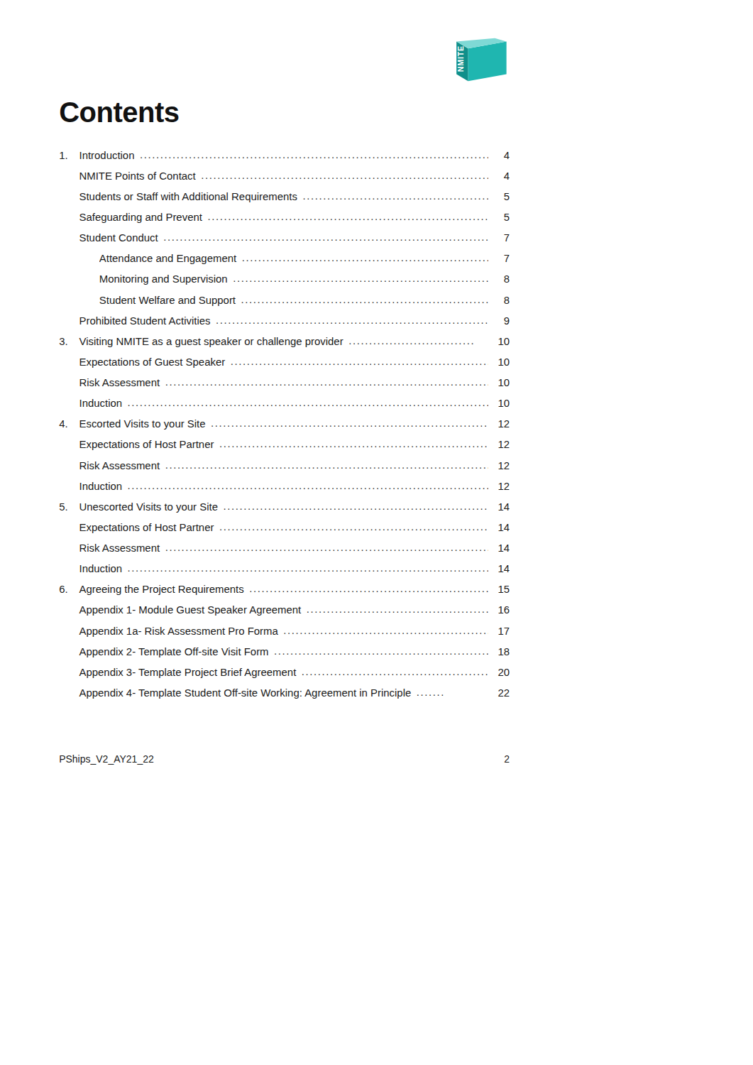NMITE
Contents
1. Introduction.................................................................................................. 4
NMITE Points of Contact......................................................................................... 4
Students or Staff with Additional Requirements................................................. 5
Safeguarding and Prevent..................................................................................... 5
Student Conduct.................................................................................................. 7
Attendance and Engagement........................................................................... 7
Monitoring and Supervision............................................................................... 8
Student Welfare and Support........................................................................... 8
Prohibited Student Activities................................................................................. 9
3. Visiting NMITE as a guest speaker or challenge provider............................... 10
Expectations of Guest Speaker............................................................................ 10
Risk Assessment................................................................................................... 10
Induction................................................................................................................. 10
4. Escorted Visits to your Site.............................................................................. 12
Expectations of Host Partner................................................................................ 12
Risk Assessment................................................................................................... 12
Induction................................................................................................................. 12
5. Unescorted Visits to your Site......................................................................... 14
Expectations of Host Partner................................................................................ 14
Risk Assessment................................................................................................... 14
Induction................................................................................................................. 14
6. Agreeing the Project Requirements................................................................... 15
Appendix 1- Module Guest Speaker Agreement................................................. 16
Appendix 1a- Risk Assessment Pro Forma........................................................... 17
Appendix 2- Template Off-site Visit Form............................................................ 18
Appendix 3- Template Project Brief Agreement................................................ 20
Appendix 4- Template Student Off-site Working: Agreement in Principle....... 22
PShips_V2_AY21_22 2